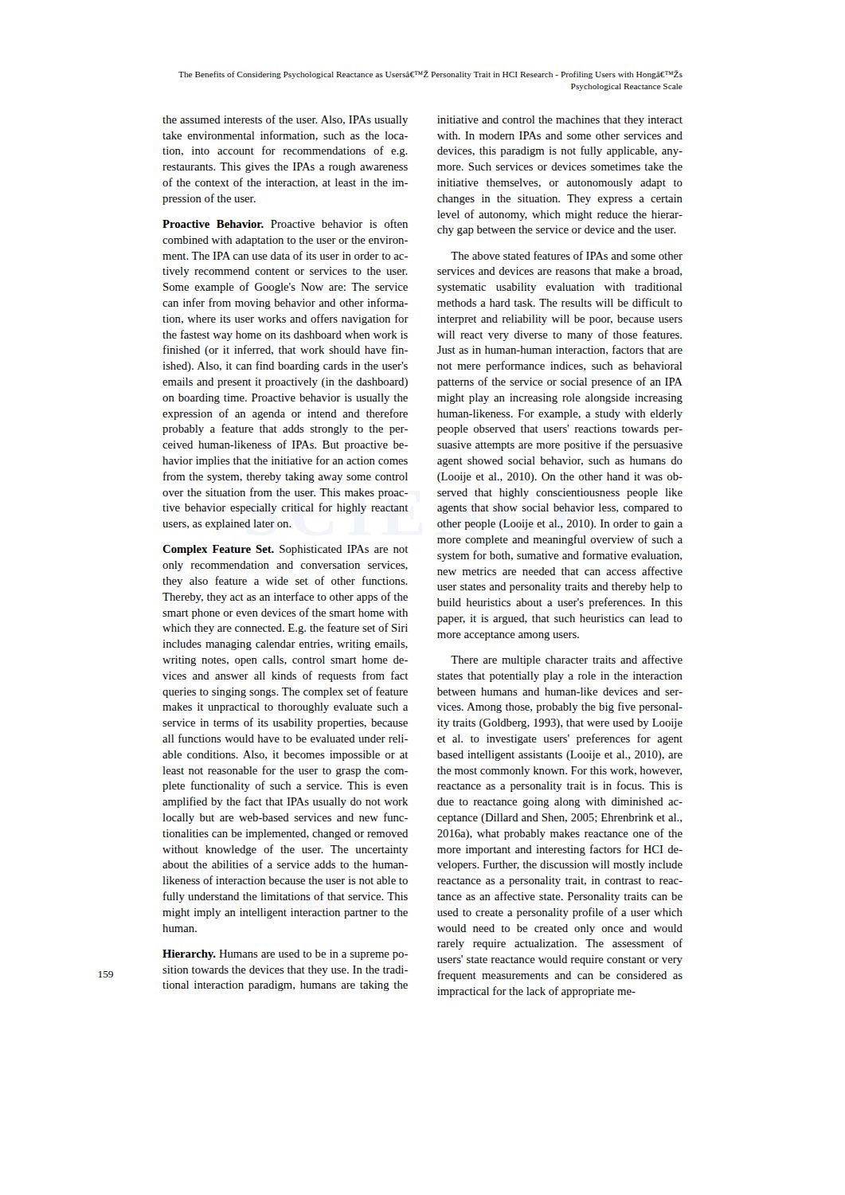SCIENCE
The Benefits of Considering Psychological Reactance as Usersâ€™Ž Personality Trait in HCI Research - Profiling Users with Hongâ€™Žs
Psychological Reactance Scale
the assumed interests of the user. Also, IPAs usually take environmental information, such as the location, into account for recommendations of e.g. restaurants. This gives the IPAs a rough awareness of the context of the interaction, at least in the impression of the user.
Proactive Behavior. Proactive behavior is often combined with adaptation to the user or the environment. The IPA can use data of its user in order to actively recommend content or services to the user. Some example of Google's Now are: The service can infer from moving behavior and other information, where its user works and offers navigation for the fastest way home on its dashboard when work is finished (or it inferred, that work should have finished). Also, it can find boarding cards in the user's emails and present it proactively (in the dashboard) on boarding time. Proactive behavior is usually the expression of an agenda or intend and therefore probably a feature that adds strongly to the perceived human-likeness of IPAs. But proactive behavior implies that the initiative for an action comes from the system, thereby taking away some control over the situation from the user. This makes proactive behavior especially critical for highly reactant users, as explained later on.
Complex Feature Set. Sophisticated IPAs are not only recommendation and conversation services, they also feature a wide set of other functions. Thereby, they act as an interface to other apps of the smart phone or even devices of the smart home with which they are connected. E.g. the feature set of Siri includes managing calendar entries, writing emails, writing notes, open calls, control smart home devices and answer all kinds of requests from fact queries to singing songs. The complex set of feature makes it unpractical to thoroughly evaluate such a service in terms of its usability properties, because all functions would have to be evaluated under reliable conditions. Also, it becomes impossible or at least not reasonable for the user to grasp the complete functionality of such a service. This is even amplified by the fact that IPAs usually do not work locally but are web-based services and new functionalities can be implemented, changed or removed without knowledge of the user. The uncertainty about the abilities of a service adds to the human-likeness of interaction because the user is not able to fully understand the limitations of that service. This might imply an intelligent interaction partner to the human.
Hierarchy. Humans are used to be in a supreme position towards the devices that they use. In the traditional interaction paradigm, humans are taking the initiative and control the machines that they interact with. In modern IPAs and some other services and devices, this paradigm is not fully applicable, anymore. Such services or devices sometimes take the initiative themselves, or autonomously adapt to changes in the situation. They express a certain level of autonomy, which might reduce the hierarchy gap between the service or device and the user.
The above stated features of IPAs and some other services and devices are reasons that make a broad, systematic usability evaluation with traditional methods a hard task. The results will be difficult to interpret and reliability will be poor, because users will react very diverse to many of those features. Just as in human-human interaction, factors that are not mere performance indices, such as behavioral patterns of the service or social presence of an IPA might play an increasing role alongside increasing human-likeness. For example, a study with elderly people observed that users' reactions towards persuasive attempts are more positive if the persuasive agent showed social behavior, such as humans do (Looije et al., 2010). On the other hand it was observed that highly conscientiousness people like agents that show social behavior less, compared to other people (Looije et al., 2010). In order to gain a more complete and meaningful overview of such a system for both, sumative and formative evaluation, new metrics are needed that can access affective user states and personality traits and thereby help to build heuristics about a user's preferences. In this paper, it is argued, that such heuristics can lead to more acceptance among users.
There are multiple character traits and affective states that potentially play a role in the interaction between humans and human-like devices and services. Among those, probably the big five personality traits (Goldberg, 1993), that were used by Looije et al. to investigate users' preferences for agent based intelligent assistants (Looije et al., 2010), are the most commonly known. For this work, however, reactance as a personality trait is in focus. This is due to reactance going along with diminished acceptance (Dillard and Shen, 2005; Ehrenbrink et al., 2016a), what probably makes reactance one of the more important and interesting factors for HCI developers. Further, the discussion will mostly include reactance as a personality trait, in contrast to reactance as an affective state. Personality traits can be used to create a personality profile of a user which would need to be created only once and would rarely require actualization. The assessment of users' state reactance would require constant or very frequent measurements and can be considered as impractical for the lack of appropriate me-
159